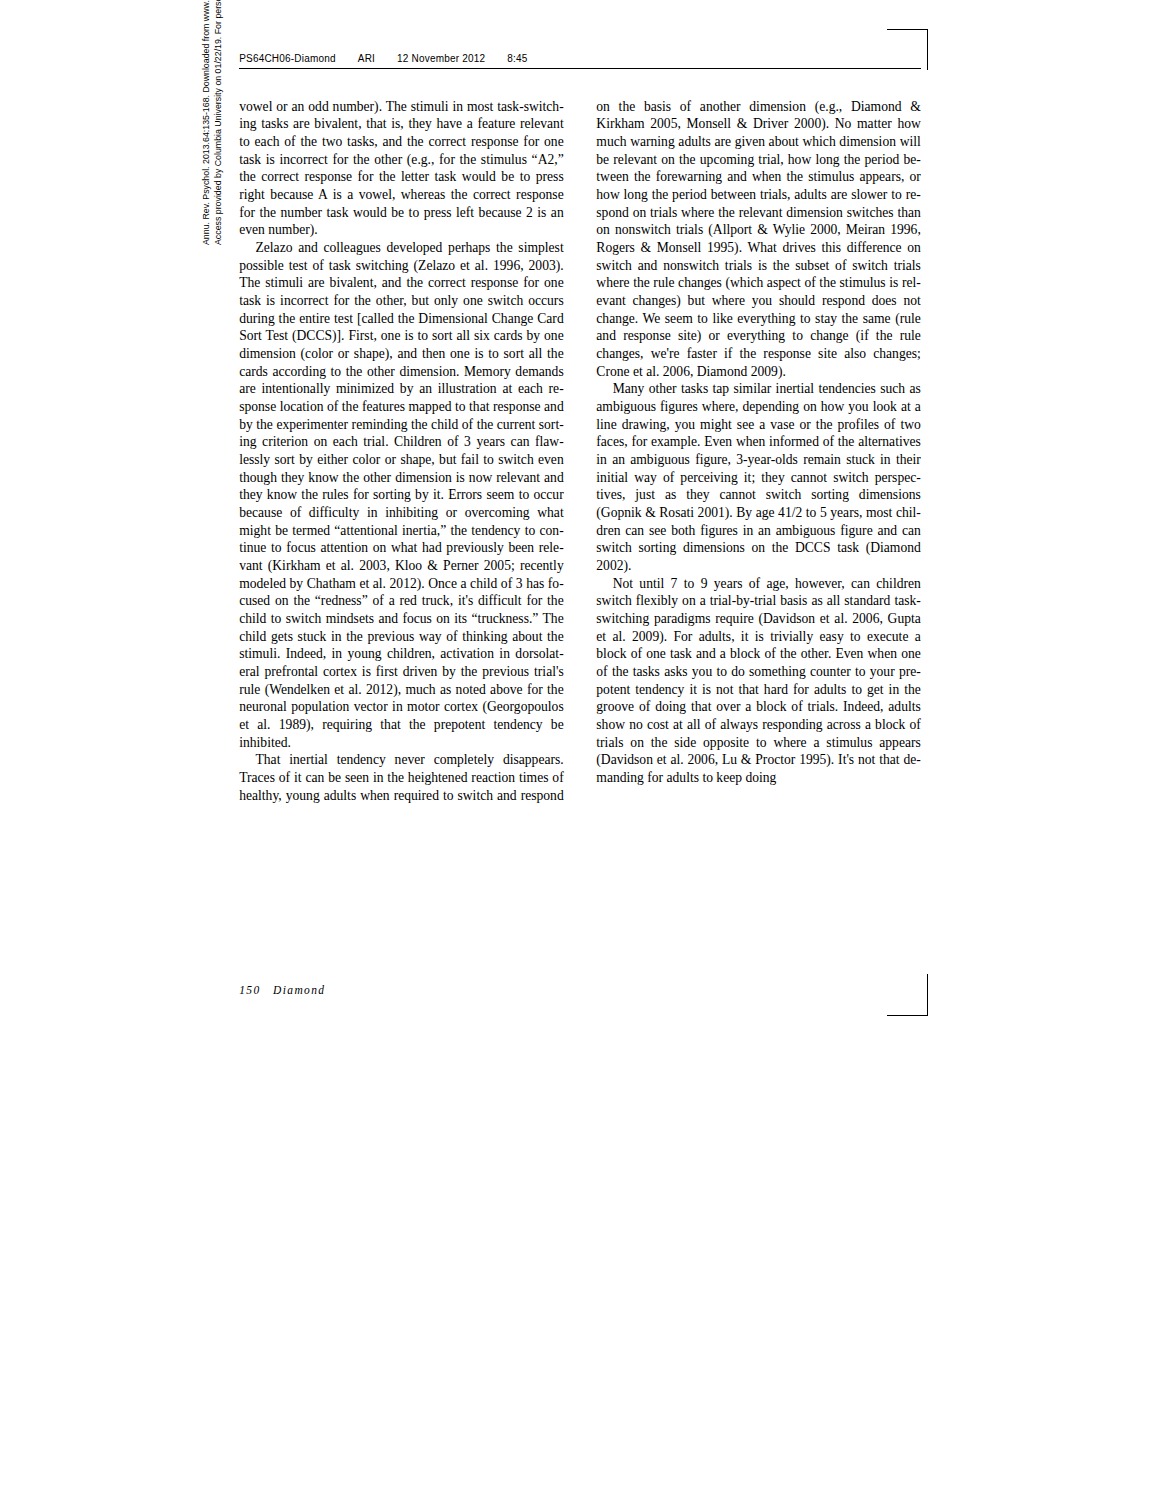PS64CH06-Diamond ARI 12 November 20128:45
Annu. Rev. Psychol. 2013.64:135-168. Downloaded from www.annualreviews.org
Access provided by Columbia University on 01/22/19. For personal use only.
vowel or an odd number). The stimuli in most task-switching tasks are bivalent, that is, they have a feature relevant to each of the two tasks, and the correct response for one task is incorrect for the other (e.g., for the stimulus “A2,” the correct response for the letter task would be to press right because A is a vowel, whereas the correct response for the number task would be to press left because 2 is an even number).
Zelazo and colleagues developed perhaps the simplest possible test of task switching (Zelazo et al. 1996, 2003). The stimuli are bivalent, and the correct response for one task is incorrect for the other, but only one switch occurs during the entire test [called the Dimensional Change Card Sort Test (DCCS)]. First, one is to sort all six cards by one dimension (color or shape), and then one is to sort all the cards according to the other dimension. Memory demands are intentionally minimized by an illustration at each response location of the features mapped to that response and by the experimenter reminding the child of the current sorting criterion on each trial. Children of 3 years can flawlessly sort by either color or shape, but fail to switch even though they know the other dimension is now relevant and they know the rules for sorting by it. Errors seem to occur because of difficulty in inhibiting or overcoming what might be termed “attentional inertia,” the tendency to continue to focus attention on what had previously been relevant (Kirkham et al. 2003, Kloo & Perner 2005; recently modeled by Chatham et al. 2012). Once a child of 3 has focused on the “redness” of a red truck, it's difficult for the child to switch mindsets and focus on its “truckness.” The child gets stuck in the previous way of thinking about the stimuli. Indeed, in young children, activation in dorsolateral prefrontal cortex is first driven by the previous trial's rule (Wendelken et al. 2012), much as noted above for the neuronal population vector in motor cortex (Georgopoulos et al. 1989), requiring that the prepotent tendency be inhibited.
That inertial tendency never completely disappears. Traces of it can be seen in the heightened reaction times of healthy, young adults when required to switch and respond on the basis of another dimension (e.g., Diamond & Kirkham 2005, Monsell & Driver 2000). No matter how much warning adults are given about which dimension will be relevant on the upcoming trial, how long the period between the forewarning and when the stimulus appears, or how long the period between trials, adults are slower to respond on trials where the relevant dimension switches than on nonswitch trials (Allport & Wylie 2000, Meiran 1996, Rogers & Monsell 1995). What drives this difference on switch and nonswitch trials is the subset of switch trials where the rule changes (which aspect of the stimulus is relevant changes) but where you should respond does not change. We seem to like everything to stay the same (rule and response site) or everything to change (if the rule changes, we're faster if the response site also changes; Crone et al. 2006, Diamond 2009).
Many other tasks tap similar inertial tendencies such as ambiguous figures where, depending on how you look at a line drawing, you might see a vase or the profiles of two faces, for example. Even when informed of the alternatives in an ambiguous figure, 3-year-olds remain stuck in their initial way of perceiving it; they cannot switch perspectives, just as they cannot switch sorting dimensions (Gopnik & Rosati 2001). By age 41/2 to 5 years, most children can see both figures in an ambiguous figure and can switch sorting dimensions on the DCCS task (Diamond 2002).
Not until 7 to 9 years of age, however, can children switch flexibly on a trial-by-trial basis as all standard task-switching paradigms require (Davidson et al. 2006, Gupta et al. 2009). For adults, it is trivially easy to execute a block of one task and a block of the other. Even when one of the tasks asks you to do something counter to your prepotent tendency it is not that hard for adults to get in the groove of doing that over a block of trials. Indeed, adults show no cost at all of always responding across a block of trials on the side opposite to where a stimulus appears (Davidson et al. 2006, Lu & Proctor 1995). It's not that demanding for adults to keep doing
150 Diamond